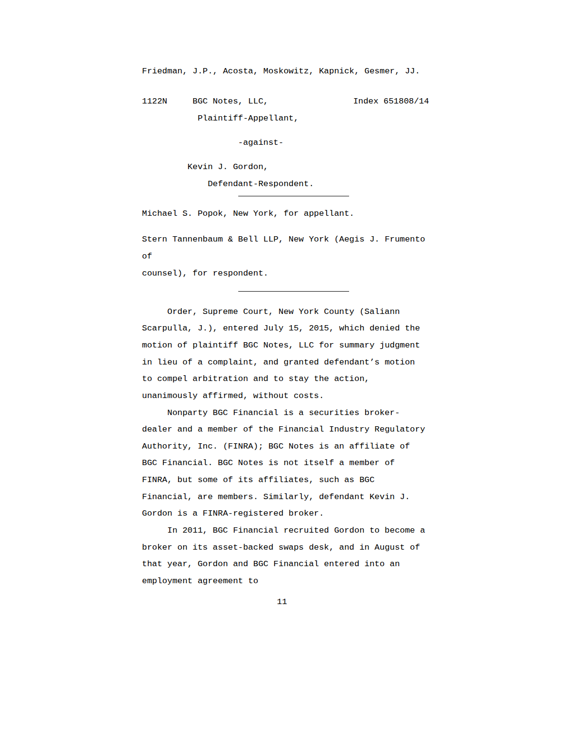Friedman, J.P., Acosta, Moskowitz, Kapnick, Gesmer, JJ.
1122N BGC Notes, LLC, Index 651808/14
Plaintiff-Appellant,
-against-
Kevin J. Gordon,
Defendant-Respondent.
Michael S. Popok, New York, for appellant.
Stern Tannenbaum & Bell LLP, New York (Aegis J. Frumento of
counsel), for respondent.
Order, Supreme Court, New York County (Saliann Scarpulla, J.), entered July 15, 2015, which denied the motion of plaintiff BGC Notes, LLC for summary judgment in lieu of a complaint, and granted defendant’s motion to compel arbitration and to stay the action, unanimously affirmed, without costs.
Nonparty BGC Financial is a securities broker-dealer and a member of the Financial Industry Regulatory Authority, Inc. (FINRA); BGC Notes is an affiliate of BGC Financial. BGC Notes is not itself a member of FINRA, but some of its affiliates, such as BGC Financial, are members. Similarly, defendant Kevin J. Gordon is a FINRA-registered broker.
In 2011, BGC Financial recruited Gordon to become a broker on its asset-backed swaps desk, and in August of that year, Gordon and BGC Financial entered into an employment agreement to
11